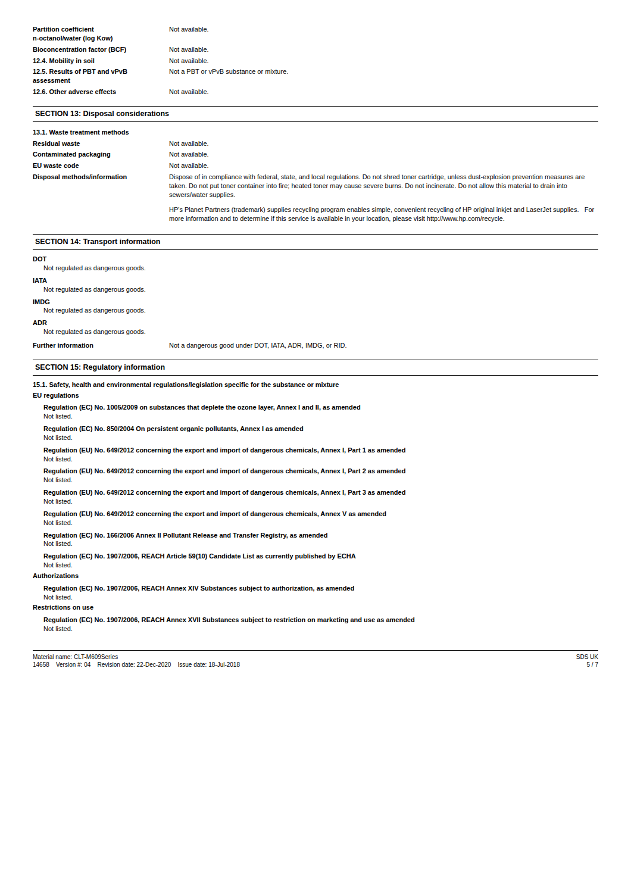| Partition coefficient n-octanol/water (log Kow) | Not available. |
| Bioconcentration factor (BCF) | Not available. |
| 12.4. Mobility in soil | Not available. |
| 12.5. Results of PBT and vPvB assessment | Not a PBT or vPvB substance or mixture. |
| 12.6. Other adverse effects | Not available. |
SECTION 13: Disposal considerations
| 13.1. Waste treatment methods |
| Residual waste | Not available. |
| Contaminated packaging | Not available. |
| EU waste code | Not available. |
| Disposal methods/information | Dispose of in compliance with federal, state, and local regulations. Do not shred toner cartridge, unless dust-explosion prevention measures are taken. Do not put toner container into fire; heated toner may cause severe burns. Do not incinerate. Do not allow this material to drain into sewers/water supplies. HP's Planet Partners (trademark) supplies recycling program enables simple, convenient recycling of HP original inkjet and LaserJet supplies. For more information and to determine if this service is available in your location, please visit http://www.hp.com/recycle. |
SECTION 14: Transport information
DOT
Not regulated as dangerous goods.
IATA
Not regulated as dangerous goods.
IMDG
Not regulated as dangerous goods.
ADR
Not regulated as dangerous goods.
| Further information | Not a dangerous good under DOT, IATA, ADR, IMDG, or RID. |
SECTION 15: Regulatory information
15.1. Safety, health and environmental regulations/legislation specific for the substance or mixture
EU regulations
Regulation (EC) No. 1005/2009 on substances that deplete the ozone layer, Annex I and II, as amended
Not listed.
Regulation (EC) No. 850/2004 On persistent organic pollutants, Annex I as amended
Not listed.
Regulation (EU) No. 649/2012 concerning the export and import of dangerous chemicals, Annex I, Part 1 as amended
Not listed.
Regulation (EU) No. 649/2012 concerning the export and import of dangerous chemicals, Annex I, Part 2 as amended
Not listed.
Regulation (EU) No. 649/2012 concerning the export and import of dangerous chemicals, Annex I, Part 3 as amended
Not listed.
Regulation (EU) No. 649/2012 concerning the export and import of dangerous chemicals, Annex V as amended
Not listed.
Regulation (EC) No. 166/2006 Annex II Pollutant Release and Transfer Registry, as amended
Not listed.
Regulation (EC) No. 1907/2006, REACH Article 59(10) Candidate List as currently published by ECHA
Not listed.
Authorizations
Regulation (EC) No. 1907/2006, REACH Annex XIV Substances subject to authorization, as amended
Not listed.
Restrictions on use
Regulation (EC) No. 1907/2006, REACH Annex XVII Substances subject to restriction on marketing and use as amended
Not listed.
Material name: CLT-M609Series
14658 Version #: 04 Revision date: 22-Dec-2020 Issue date: 18-Jul-2018
SDS UK
5 / 7